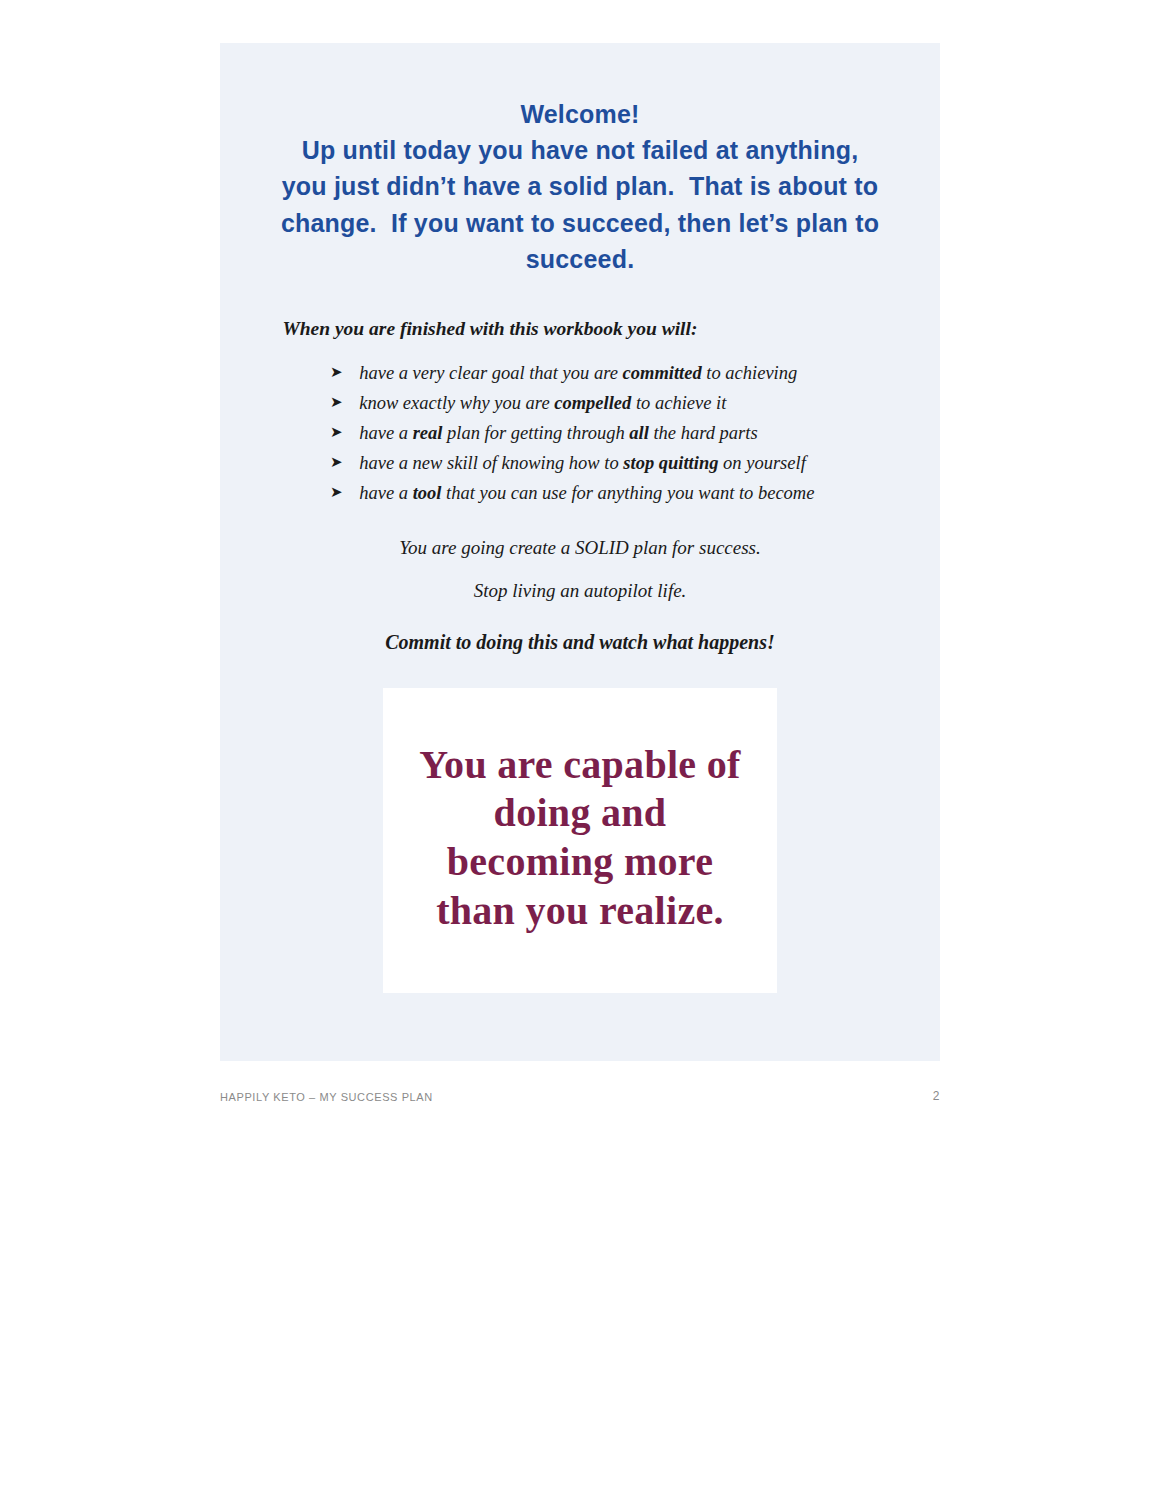Welcome!
Up until today you have not failed at anything, you just didn’t have a solid plan. That is about to change. If you want to succeed, then let’s plan to succeed.
When you are finished with this workbook you will:
have a very clear goal that you are committed to achieving
know exactly why you are compelled to achieve it
have a real plan for getting through all the hard parts
have a new skill of knowing how to stop quitting on yourself
have a tool that you can use for anything you want to become
You are going create a SOLID plan for success.
Stop living an autopilot life.
Commit to doing this and watch what happens!
You are capable of doing and becoming more than you realize.
Happily Keto – My Success Plan 2